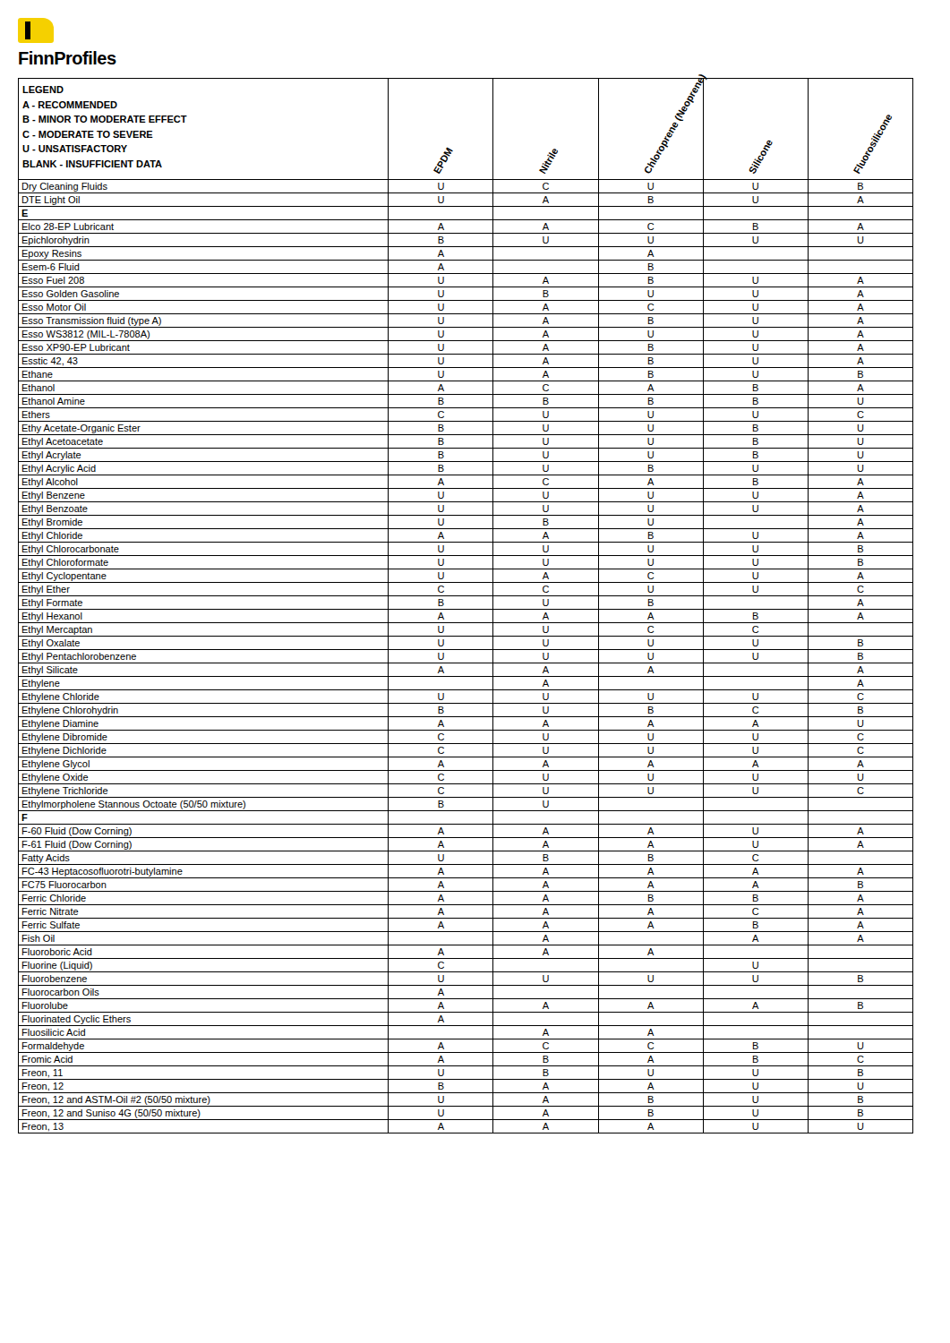FinnProfiles
| LEGEND A - RECOMMENDED B - MINOR TO MODERATE EFFECT C - MODERATE TO SEVERE U - UNSATISFACTORY BLANK - INSUFFICIENT DATA | EPDM | Nitrile | Chloroprene (Neoprene) | Silicone | Fluorosilicone |
| --- | --- | --- | --- | --- | --- |
| Dry Cleaning Fluids | U | C | U | U | B |
| DTE Light Oil | U | A | B | U | A |
| E | | | | | |
| Elco 28-EP Lubricant | A | A | C | B | A |
| Epichlorohydrin | B | U | U | U | U |
| Epoxy Resins | A | | A | | |
| Esem-6 Fluid | A | | B | | |
| Esso Fuel 208 | U | A | B | U | A |
| Esso Golden Gasoline | U | B | U | U | A |
| Esso Motor Oil | U | A | C | U | A |
| Esso Transmission fluid (type A) | U | A | B | U | A |
| Esso WS3812 (MIL-L-7808A) | U | A | U | U | A |
| Esso XP90-EP Lubricant | U | A | B | U | A |
| Esstic 42, 43 | U | A | B | U | A |
| Ethane | U | A | B | U | B |
| Ethanol | A | C | A | B | A |
| Ethanol Amine | B | B | B | B | U |
| Ethers | C | U | U | U | C |
| Ethy Acetate-Organic Ester | B | U | U | B | U |
| Ethyl Acetoacetate | B | U | U | B | U |
| Ethyl Acrylate | B | U | U | B | U |
| Ethyl Acrylic Acid | B | U | B | U | U |
| Ethyl Alcohol | A | C | A | B | A |
| Ethyl Benzene | U | U | U | U | A |
| Ethyl Benzoate | U | U | U | U | A |
| Ethyl Bromide | U | B | U | | A |
| Ethyl Chloride | A | A | B | U | A |
| Ethyl Chlorocarbonate | U | U | U | U | B |
| Ethyl Chloroformate | U | U | U | U | B |
| Ethyl Cyclopentane | U | A | C | U | A |
| Ethyl Ether | C | C | U | U | C |
| Ethyl Formate | B | U | B | | A |
| Ethyl Hexanol | A | A | A | B | A |
| Ethyl Mercaptan | U | U | C | C | |
| Ethyl Oxalate | U | U | U | U | B |
| Ethyl Pentachlorobenzene | U | U | U | U | B |
| Ethyl Silicate | A | A | A | | A |
| Ethylene | | A | | | A |
| Ethylene Chloride | U | U | U | U | C |
| Ethylene Chlorohydrin | B | U | B | C | B |
| Ethylene Diamine | A | A | A | A | U |
| Ethylene Dibromide | C | U | U | U | C |
| Ethylene Dichloride | C | U | U | U | C |
| Ethylene Glycol | A | A | A | A | A |
| Ethylene Oxide | C | U | U | U | U |
| Ethylene Trichloride | C | U | U | U | C |
| Ethylmorpholene Stannous Octoate (50/50 mixture) | B | U | | | |
| F | | | | | |
| F-60 Fluid (Dow Corning) | A | A | A | U | A |
| F-61 Fluid (Dow Corning) | A | A | A | U | A |
| Fatty Acids | U | B | B | C | |
| FC-43 Heptacosofluorotri-butylamine | A | A | A | A | A |
| FC75 Fluorocarbon | A | A | A | A | B |
| Ferric Chloride | A | A | B | B | A |
| Ferric Nitrate | A | A | A | C | A |
| Ferric Sulfate | A | A | A | B | A |
| Fish Oil | | A | | A | A |
| Fluoroboric Acid | A | A | A | | |
| Fluorine (Liquid) | C | | | U | |
| Fluorobenzene | U | U | U | U | B |
| Fluorocarbon Oils | A | | | | |
| Fluorolube | A | A | A | A | B |
| Fluorinated Cyclic Ethers | A | | | | |
| Fluosilicic Acid | | A | A | | |
| Formaldehyde | A | C | C | B | U |
| Fromic Acid | A | B | A | B | C |
| Freon, 11 | U | B | U | U | B |
| Freon, 12 | B | A | A | U | U |
| Freon, 12 and ASTM-Oil #2 (50/50 mixture) | U | A | B | U | B |
| Freon, 12 and Suniso 4G (50/50 mixture) | U | A | B | U | B |
| Freon, 13 | A | A | A | U | U |